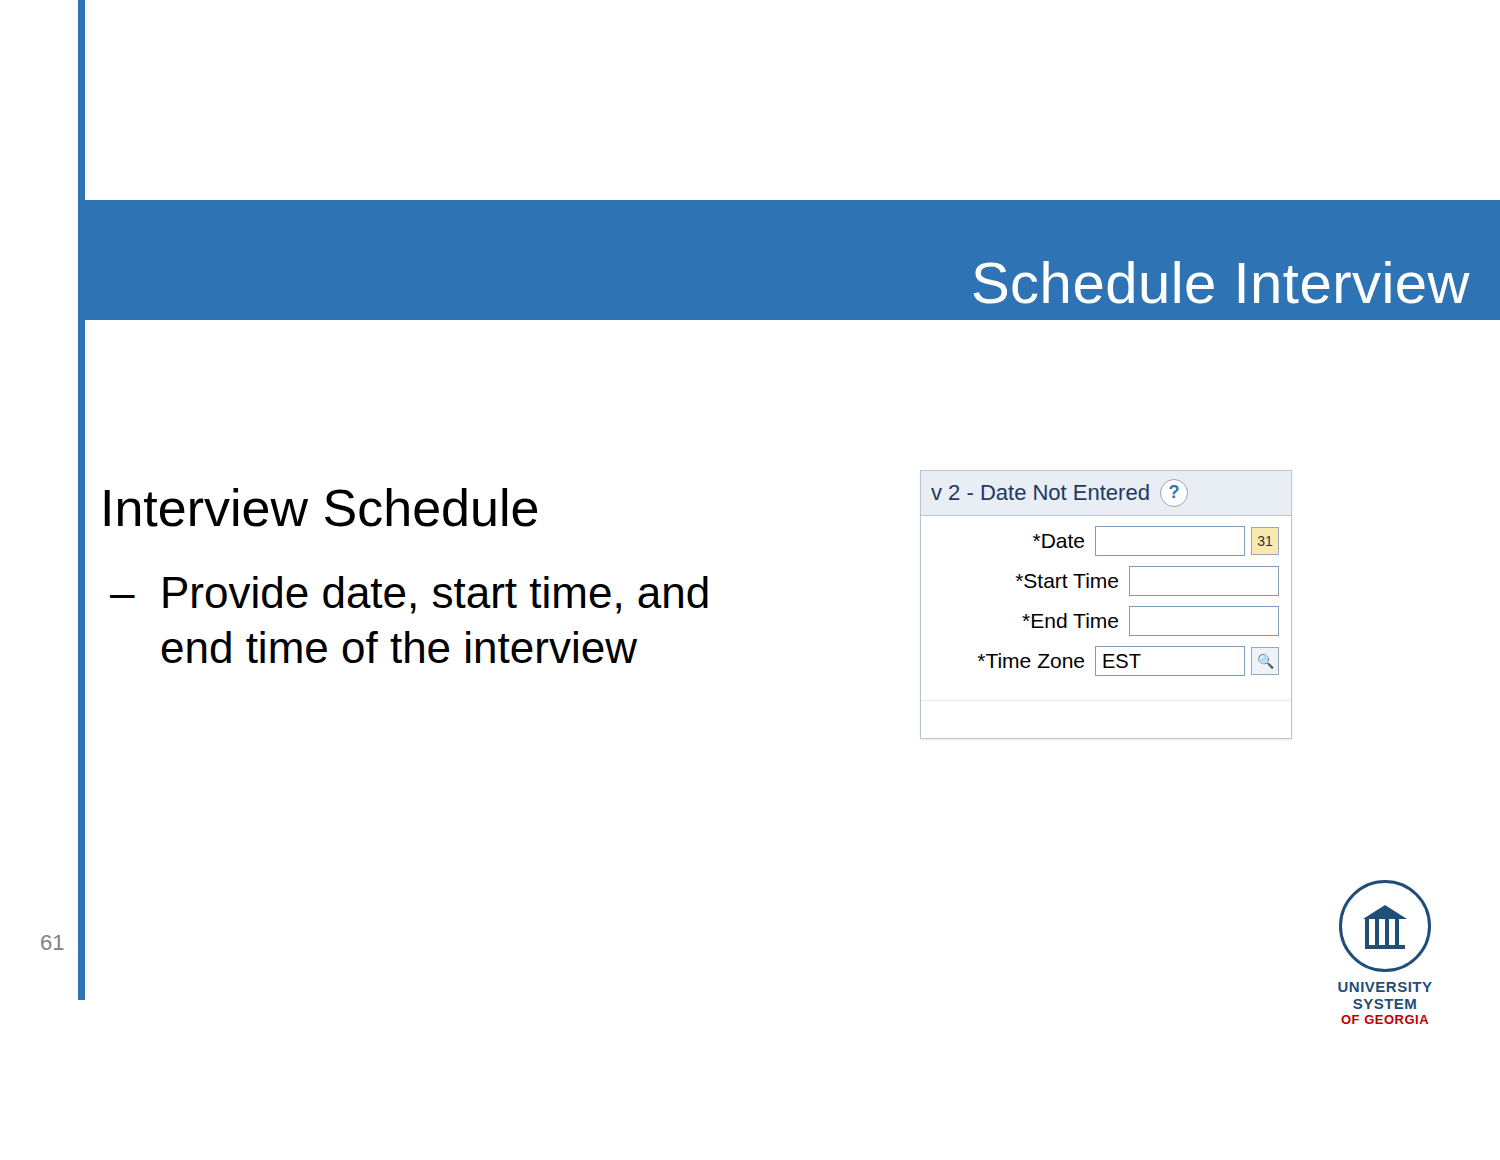Schedule Interview
Interview Schedule
Provide date, start time, and end time of the interview
v 2 - Date Not Entered ?
*Date
31
*Start Time
*End Time
*Time Zone
EST
🔍
61
UNIVERSITY SYSTEM
OF GEORGIA